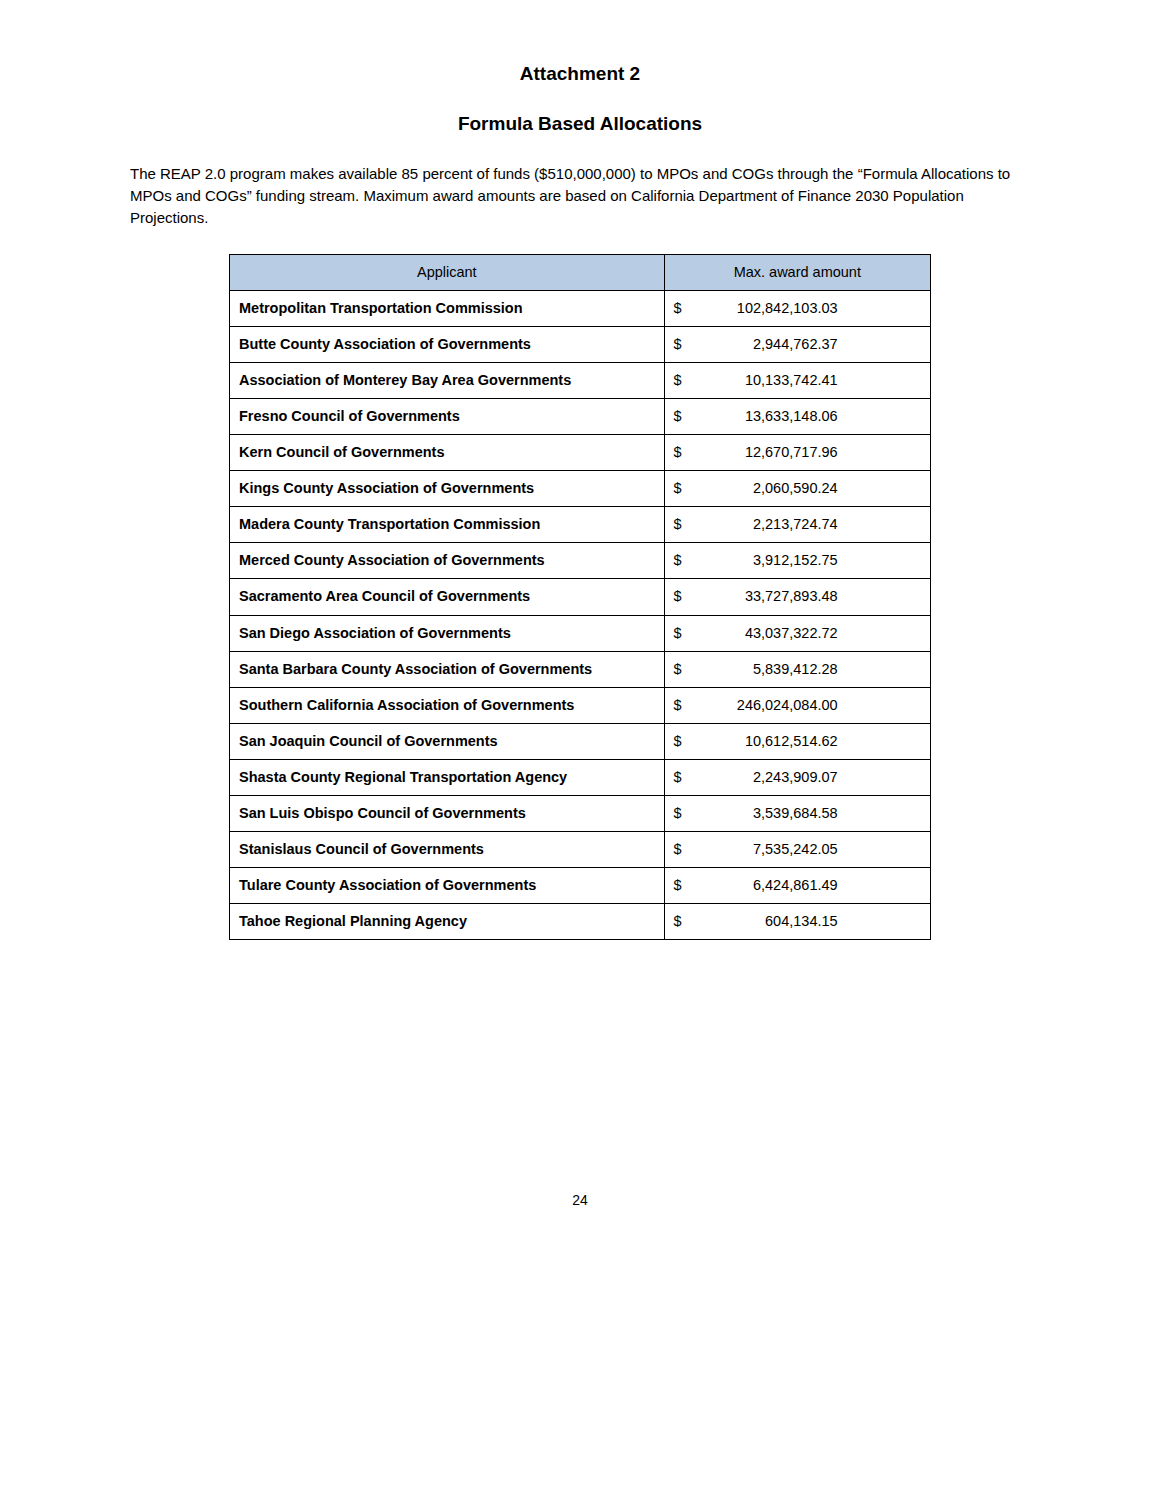Attachment 2
Formula Based Allocations
The REAP 2.0 program makes available 85 percent of funds ($510,000,000) to MPOs and COGs through the “Formula Allocations to MPOs and COGs” funding stream. Maximum award amounts are based on California Department of Finance 2030 Population Projections.
| Applicant | Max. award amount |
| --- | --- |
| Metropolitan Transportation Commission | $ 102,842,103.03 |
| Butte County Association of Governments | $ 2,944,762.37 |
| Association of Monterey Bay Area Governments | $ 10,133,742.41 |
| Fresno Council of Governments | $ 13,633,148.06 |
| Kern Council of Governments | $ 12,670,717.96 |
| Kings County Association of Governments | $ 2,060,590.24 |
| Madera County Transportation Commission | $ 2,213,724.74 |
| Merced County Association of Governments | $ 3,912,152.75 |
| Sacramento Area Council of Governments | $ 33,727,893.48 |
| San Diego Association of Governments | $ 43,037,322.72 |
| Santa Barbara County Association of Governments | $ 5,839,412.28 |
| Southern California Association of Governments | $ 246,024,084.00 |
| San Joaquin Council of Governments | $ 10,612,514.62 |
| Shasta County Regional Transportation Agency | $ 2,243,909.07 |
| San Luis Obispo Council of Governments | $ 3,539,684.58 |
| Stanislaus Council of Governments | $ 7,535,242.05 |
| Tulare County Association of Governments | $ 6,424,861.49 |
| Tahoe Regional Planning Agency | $ 604,134.15 |
24